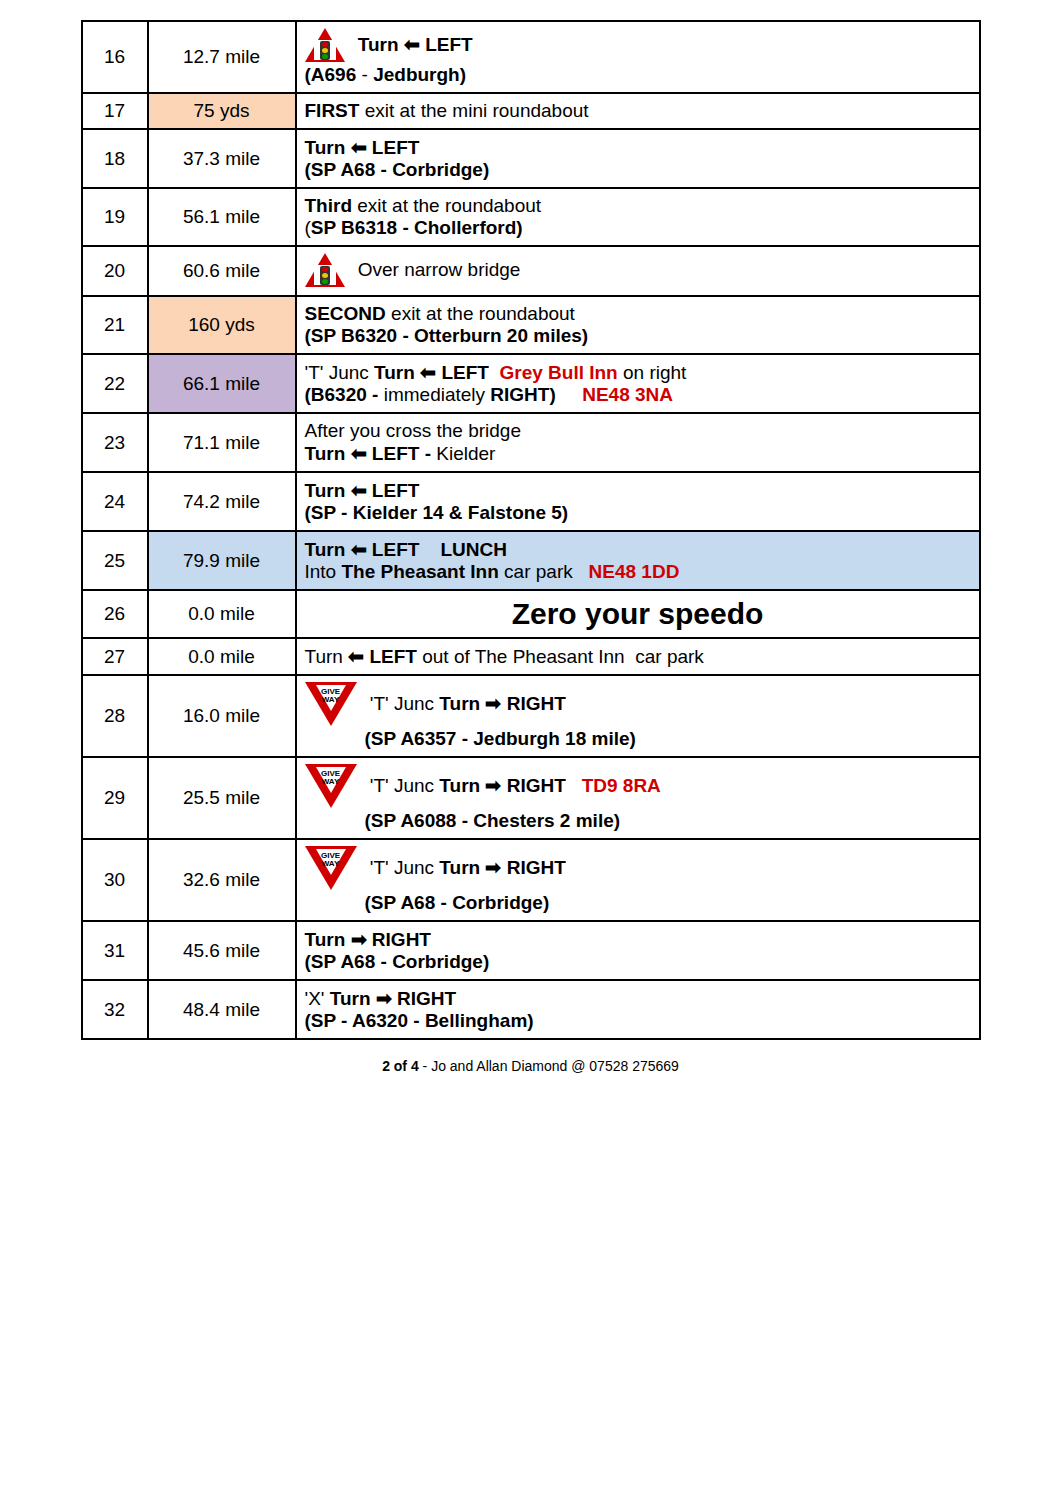| 16 | 12.7 mile | Turn ⬅ LEFT (A696 - Jedburgh) |
| 17 | 75 yds | FIRST exit at the mini roundabout |
| 18 | 37.3 mile | Turn ⬅ LEFT (SP A68 - Corbridge) |
| 19 | 56.1 mile | Third exit at the roundabout ( SP B6318 - Chollerford) |
| 20 | 60.6 mile | Over narrow bridge |
| 21 | 160 yds | SECOND exit at the roundabout (SP B6320 - Otterburn 20 miles) |
| 22 | 66.1 mile | 'T' Junc Turn ⬅ LEFT Grey Bull Inn on right (B6320 - immediately RIGHT) NE48 3NA |
| 23 | 71.1 mile | After you cross the bridge Turn ⬅ LEFT - Kielder |
| 24 | 74.2 mile | Turn ⬅ LEFT (SP - Kielder 14 & Falstone 5) |
| 25 | 79.9 mile | Turn ⬅ LEFT LUNCH Into The Pheasant Inn car park NE48 1DD |
| 26 | 0.0 mile | Zero your speedo |
| 27 | 0.0 mile | Turn ⬅ LEFT out of The Pheasant Inn car park |
| 28 | 16.0 mile | GIVE WAY 'T' Junc Turn ➡ RIGHT (SP A6357 - Jedburgh 18 mile) |
| 29 | 25.5 mile | GIVE WAY 'T' Junc Turn ➡ RIGHT TD9 8RA (SP A6088 - Chesters 2 mile) |
| 30 | 32.6 mile | GIVE WAY 'T' Junc Turn ➡ RIGHT (SP A68 - Corbridge) |
| 31 | 45.6 mile | Turn ➡ RIGHT (SP A68 - Corbridge) |
| 32 | 48.4 mile | 'X' Turn ➡ RIGHT (SP - A6320 - Bellingham) |
2 of 4 - Jo and Allan Diamond @ 07528 275669